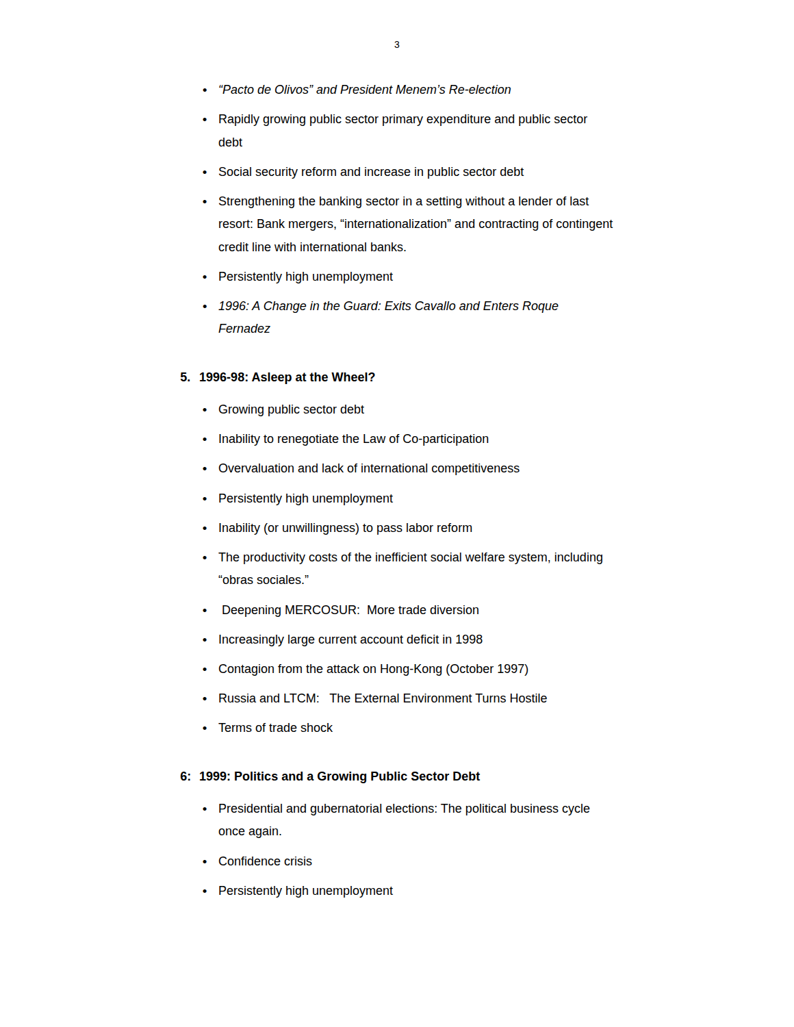3
“Pacto de Olivos” and President Menem’s Re-election
Rapidly growing public sector primary expenditure and public sector debt
Social security reform and increase in public sector debt
Strengthening the banking sector in a setting without a lender of last resort: Bank mergers, “internationalization” and contracting of contingent credit line with international banks.
Persistently high unemployment
1996: A Change in the Guard: Exits Cavallo and Enters Roque Fernadez
5. 1996-98: Asleep at the Wheel?
Growing public sector debt
Inability to renegotiate the Law of Co-participation
Overvaluation and lack of international competitiveness
Persistently high unemployment
Inability (or unwillingness) to pass labor reform
The productivity costs of the inefficient social welfare system, including “obras sociales.”
Deepening MERCOSUR: More trade diversion
Increasingly large current account deficit in 1998
Contagion from the attack on Hong-Kong (October 1997)
Russia and LTCM: The External Environment Turns Hostile
Terms of trade shock
6: 1999: Politics and a Growing Public Sector Debt
Presidential and gubernatorial elections: The political business cycle once again.
Confidence crisis
Persistently high unemployment